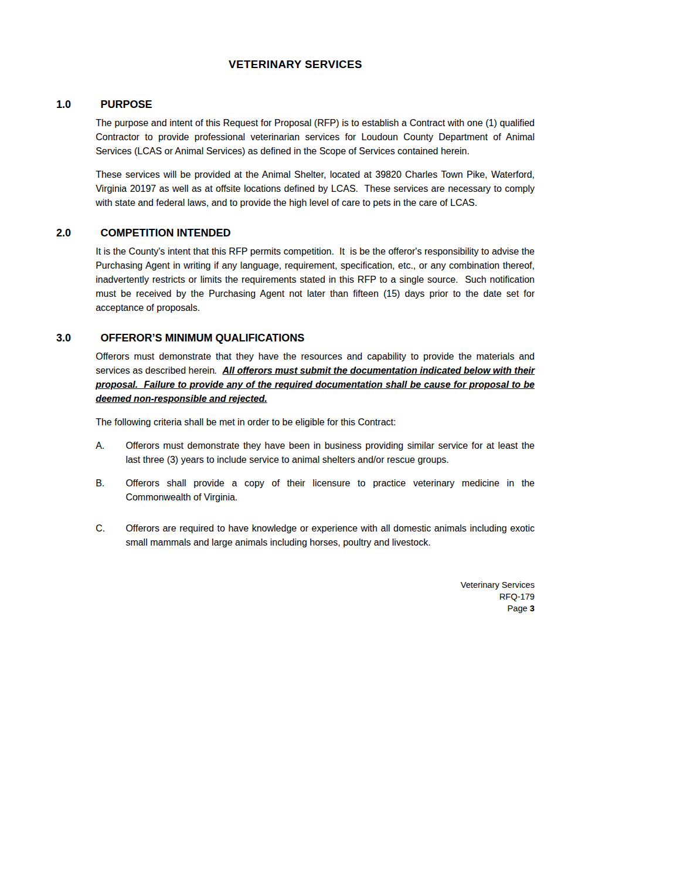VETERINARY SERVICES
1.0 PURPOSE
The purpose and intent of this Request for Proposal (RFP) is to establish a Contract with one (1) qualified Contractor to provide professional veterinarian services for Loudoun County Department of Animal Services (LCAS or Animal Services) as defined in the Scope of Services contained herein.
These services will be provided at the Animal Shelter, located at 39820 Charles Town Pike, Waterford, Virginia 20197 as well as at offsite locations defined by LCAS. These services are necessary to comply with state and federal laws, and to provide the high level of care to pets in the care of LCAS.
2.0 COMPETITION INTENDED
It is the County's intent that this RFP permits competition. It is be the offeror's responsibility to advise the Purchasing Agent in writing if any language, requirement, specification, etc., or any combination thereof, inadvertently restricts or limits the requirements stated in this RFP to a single source. Such notification must be received by the Purchasing Agent not later than fifteen (15) days prior to the date set for acceptance of proposals.
3.0 OFFEROR’S MINIMUM QUALIFICATIONS
Offerors must demonstrate that they have the resources and capability to provide the materials and services as described herein. All offerors must submit the documentation indicated below with their proposal. Failure to provide any of the required documentation shall be cause for proposal to be deemed non-responsible and rejected.
The following criteria shall be met in order to be eligible for this Contract:
A. Offerors must demonstrate they have been in business providing similar service for at least the last three (3) years to include service to animal shelters and/or rescue groups.
B. Offerors shall provide a copy of their licensure to practice veterinary medicine in the Commonwealth of Virginia.
C. Offerors are required to have knowledge or experience with all domestic animals including exotic small mammals and large animals including horses, poultry and livestock.
Veterinary Services
RFQ-179
Page 3